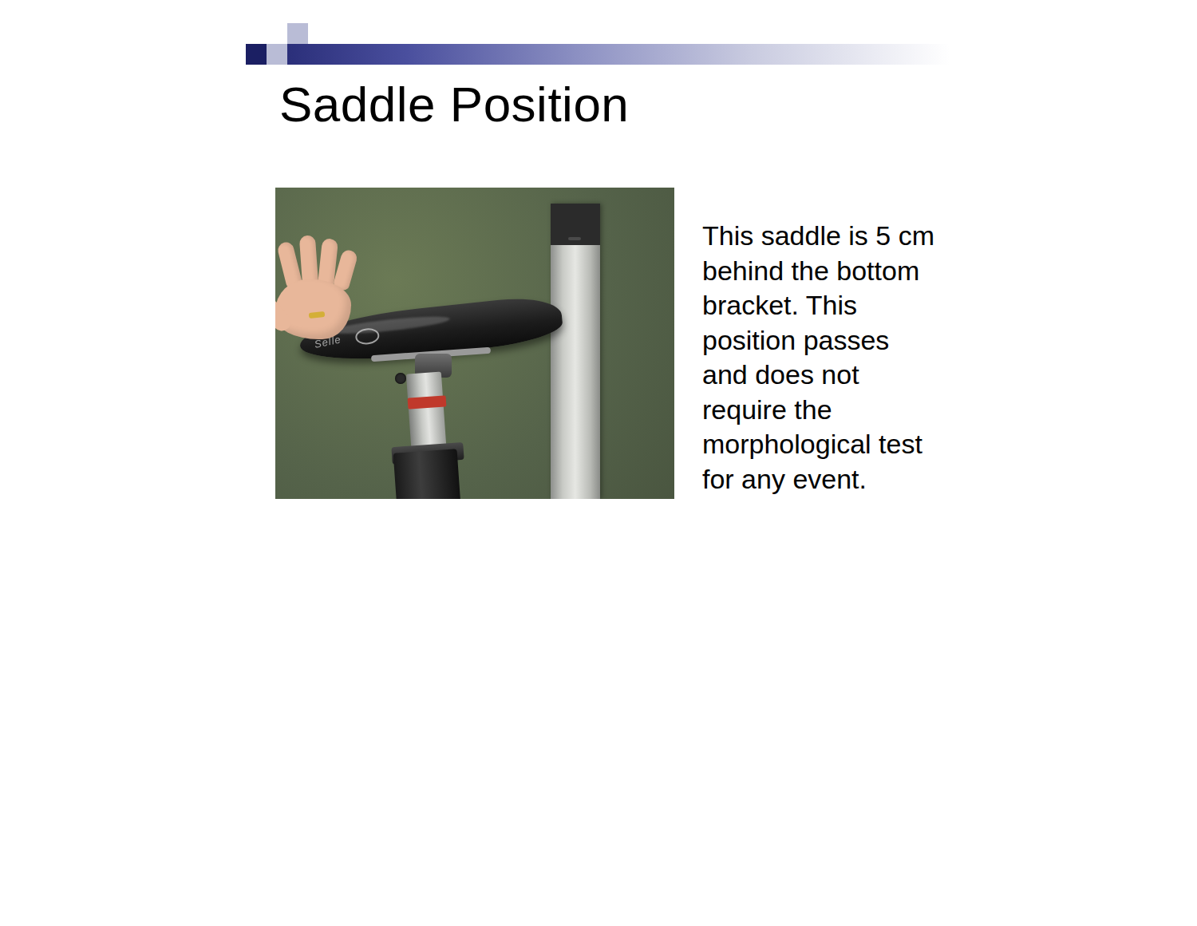Saddle Position
Selle
This saddle is 5 cm behind the bottom bracket. This position passes and does not require the morphological test for any event.